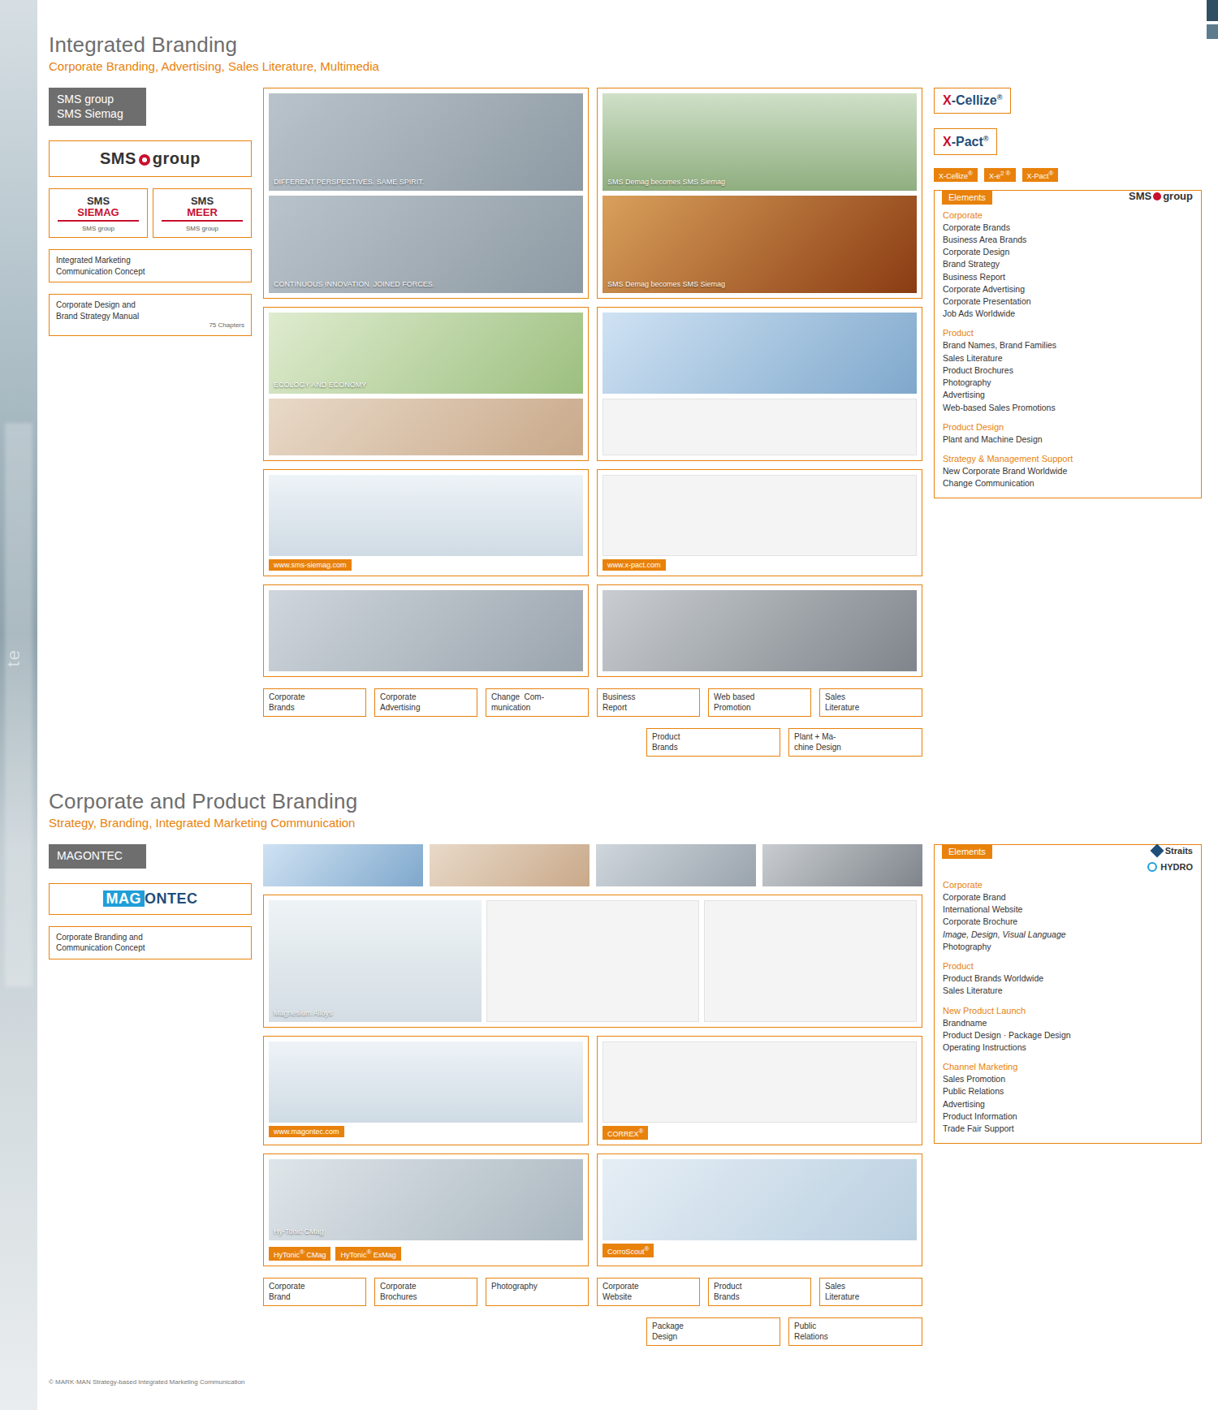te
Integrated Branding
Corporate Branding, Advertising, Sales Literature, Multimedia
SMS group
SMS Siemag
SMS group
SMS
SIEMAG
SMS group
SMS
MEER
SMS group
Integrated Marketing
Communication Concept
Corporate Design and
Brand Strategy Manual
75 Chapters
DIFFERENT PERSPECTIVES. SAME SPIRIT.
CONTINUOUS INNOVATION. JOINED FORCES.
SMS Demag becomes SMS Siemag
SMS Demag becomes SMS Siemag
ECOLOGY AND ECONOMY
www.sms-siemag.com
www.x-pact.com
Corporate
Brands
Corporate
Advertising
Change Com-
munication
Business
Report
Web based
Promotion
Sales
Literature
Product
Brands
Plant + Ma-
chine Design
X-Cellize®
X-Pact®
X-Cellize® X-e2 ® X-Pact®
Elements
SMS group
Corporate
Corporate Brands
Business Area Brands
Corporate Design
Brand Strategy
Business Report
Corporate Advertising
Corporate Presentation
Job Ads Worldwide
Product
Brand Names, Brand Families
Sales Literature
Product Brochures
Photography
Advertising
Web-based Sales Promotions
Product Design
Plant and Machine Design
Strategy & Management Support
New Corporate Brand Worldwide
Change Communication
Corporate and Product Branding
Strategy, Branding, Integrated Marketing Communication
MAGONTEC
MAG ONTEC
Corporate Branding and
Communication Concept
Magnesium Alloys
www.magontec.com
CORREX®
Hy-Tonic CMag
HyTonic® CMag HyTonic® ExMag
CorroScout®
Corporate
Brand
Corporate
Brochures
Photography
Corporate
Website
Product
Brands
Sales
Literature
Package
Design
Public
Relations
Elements
Straits
HYDRO
Corporate
Corporate Brand
International Website
Corporate Brochure
Image, Design, Visual Language
Photography
Product
Product Brands Worldwide
Sales Literature
New Product Launch
Brandname
Product Design · Package Design
Operating Instructions
Channel Marketing
Sales Promotion
Public Relations
Advertising
Product Information
Trade Fair Support
© MARK·MAN Strategy-based Integrated Marketing Communication